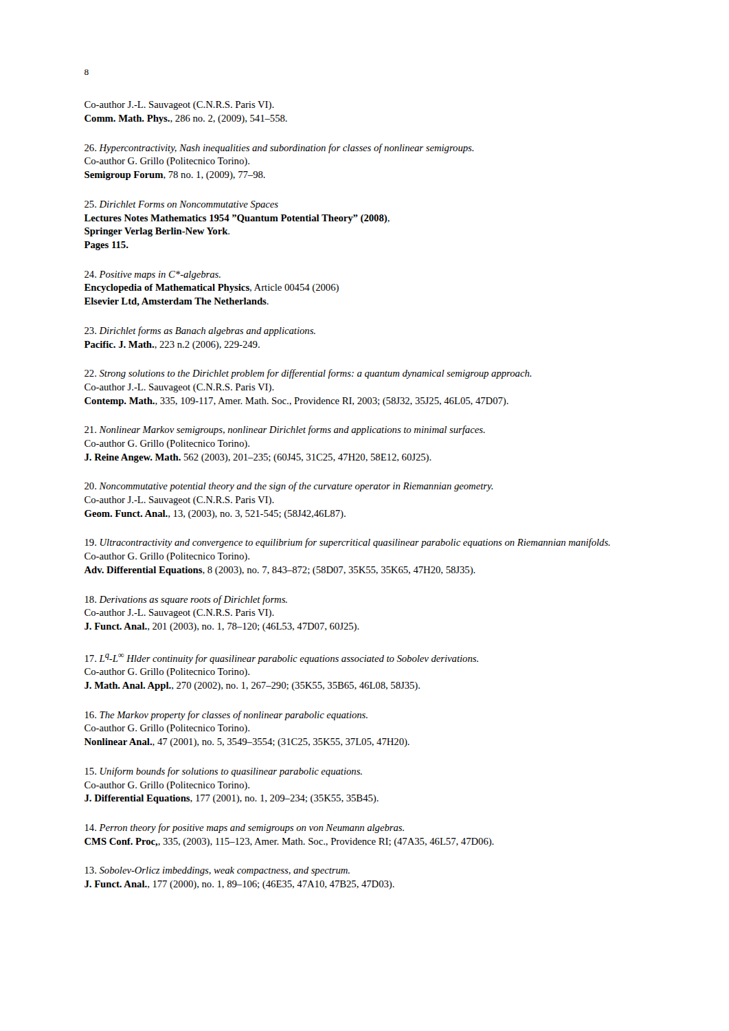8
Co-author J.-L. Sauvageot (C.N.R.S. Paris VI).
Comm. Math. Phys., 286 no. 2, (2009), 541–558.
26. Hypercontractivity, Nash inequalities and subordination for classes of nonlinear semigroups.
Co-author G. Grillo (Politecnico Torino).
Semigroup Forum, 78 no. 1, (2009), 77–98.
25. Dirichlet Forms on Noncommutative Spaces
Lectures Notes Mathematics 1954 ”Quantum Potential Theory” (2008),
Springer Verlag Berlin-New York.
Pages 115.
24. Positive maps in C*-algebras.
Encyclopedia of Mathematical Physics, Article 00454 (2006)
Elsevier Ltd, Amsterdam The Netherlands.
23. Dirichlet forms as Banach algebras and applications.
Pacific. J. Math., 223 n.2 (2006), 229-249.
22. Strong solutions to the Dirichlet problem for differential forms: a quantum dynamical semigroup approach.
Co-author J.-L. Sauvageot (C.N.R.S. Paris VI).
Contemp. Math., 335, 109-117, Amer. Math. Soc., Providence RI, 2003; (58J32, 35J25, 46L05, 47D07).
21. Nonlinear Markov semigroups, nonlinear Dirichlet forms and applications to minimal surfaces.
Co-author G. Grillo (Politecnico Torino).
J. Reine Angew. Math. 562 (2003), 201–235; (60J45, 31C25, 47H20, 58E12, 60J25).
20. Noncommutative potential theory and the sign of the curvature operator in Riemannian geometry.
Co-author J.-L. Sauvageot (C.N.R.S. Paris VI).
Geom. Funct. Anal., 13, (2003), no. 3, 521-545; (58J42,46L87).
19. Ultracontractivity and convergence to equilibrium for supercritical quasilinear parabolic equations on Riemannian manifolds.
Co-author G. Grillo (Politecnico Torino).
Adv. Differential Equations, 8 (2003), no. 7, 843–872; (58D07, 35K55, 35K65, 47H20, 58J35).
18. Derivations as square roots of Dirichlet forms.
Co-author J.-L. Sauvageot (C.N.R.S. Paris VI).
J. Funct. Anal., 201 (2003), no. 1, 78–120; (46L53, 47D07, 60J25).
17. Lq-L∞ Hlder continuity for quasilinear parabolic equations associated to Sobolev derivations.
Co-author G. Grillo (Politecnico Torino).
J. Math. Anal. Appl., 270 (2002), no. 1, 267–290; (35K55, 35B65, 46L08, 58J35).
16. The Markov property for classes of nonlinear parabolic equations.
Co-author G. Grillo (Politecnico Torino).
Nonlinear Anal., 47 (2001), no. 5, 3549–3554; (31C25, 35K55, 37L05, 47H20).
15. Uniform bounds for solutions to quasilinear parabolic equations.
Co-author G. Grillo (Politecnico Torino).
J. Differential Equations, 177 (2001), no. 1, 209–234; (35K55, 35B45).
14. Perron theory for positive maps and semigroups on von Neumann algebras.
CMS Conf. Proc,, 335, (2003), 115–123, Amer. Math. Soc., Providence RI; (47A35, 46L57, 47D06).
13. Sobolev-Orlicz imbeddings, weak compactness, and spectrum.
J. Funct. Anal., 177 (2000), no. 1, 89–106; (46E35, 47A10, 47B25, 47D03).